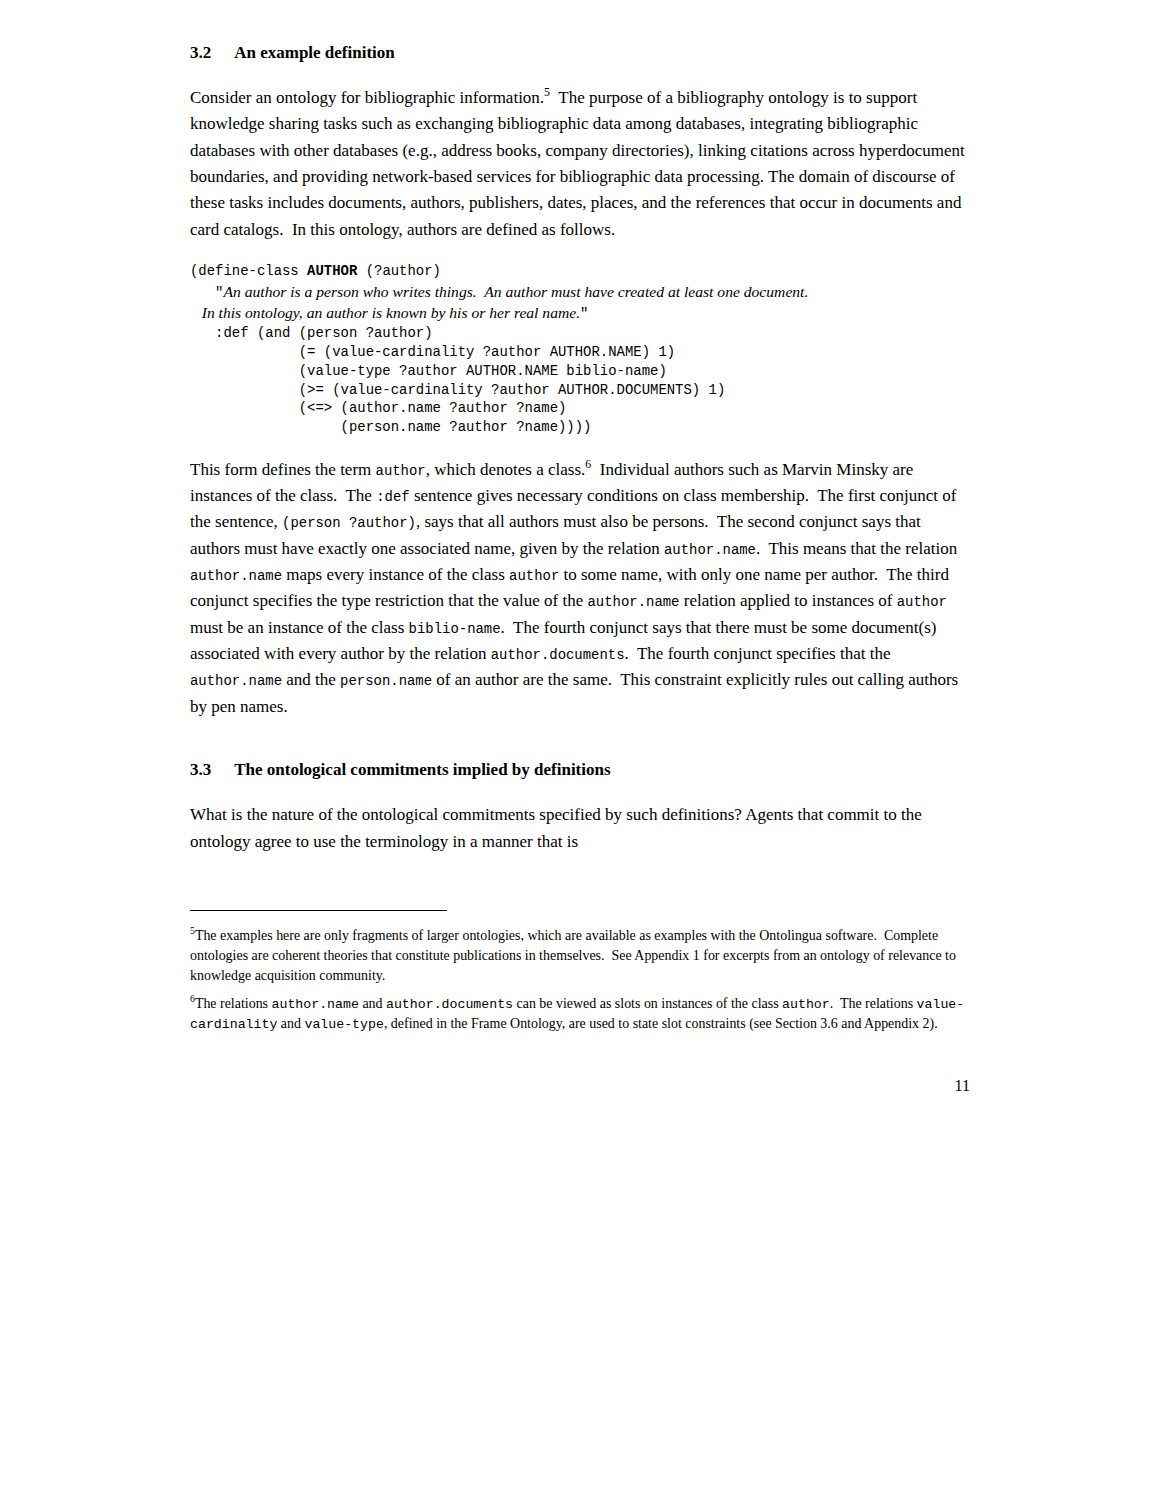3.2 An example definition
Consider an ontology for bibliographic information.5 The purpose of a bibliography ontology is to support knowledge sharing tasks such as exchanging bibliographic data among databases, integrating bibliographic databases with other databases (e.g., address books, company directories), linking citations across hyperdocument boundaries, and providing network-based services for bibliographic data processing. The domain of discourse of these tasks includes documents, authors, publishers, dates, places, and the references that occur in documents and card catalogs. In this ontology, authors are defined as follows.
(define-class AUTHOR (?author)
   "An author is a person who writes things.  An author must have created at least one document.
   In this ontology, an author is known by his or her real name."
   :def (and (person ?author)
             (= (value-cardinality ?author AUTHOR.NAME) 1)
             (value-type ?author AUTHOR.NAME biblio-name)
             (>= (value-cardinality ?author AUTHOR.DOCUMENTS) 1)
             (<=> (author.name ?author ?name)
                  (person.name ?author ?name))))
This form defines the term author, which denotes a class.6 Individual authors such as Marvin Minsky are instances of the class. The :def sentence gives necessary conditions on class membership. The first conjunct of the sentence, (person ?author), says that all authors must also be persons. The second conjunct says that authors must have exactly one associated name, given by the relation author.name. This means that the relation author.name maps every instance of the class author to some name, with only one name per author. The third conjunct specifies the type restriction that the value of the author.name relation applied to instances of author must be an instance of the class biblio-name. The fourth conjunct says that there must be some document(s) associated with every author by the relation author.documents. The fourth conjunct specifies that the author.name and the person.name of an author are the same. This constraint explicitly rules out calling authors by pen names.
3.3 The ontological commitments implied by definitions
What is the nature of the ontological commitments specified by such definitions? Agents that commit to the ontology agree to use the terminology in a manner that is
5The examples here are only fragments of larger ontologies, which are available as examples with the Ontolingua software. Complete ontologies are coherent theories that constitute publications in themselves. See Appendix 1 for excerpts from an ontology of relevance to knowledge acquisition community.
6The relations author.name and author.documents can be viewed as slots on instances of the class author. The relations value-cardinality and value-type, defined in the Frame Ontology, are used to state slot constraints (see Section 3.6 and Appendix 2).
11